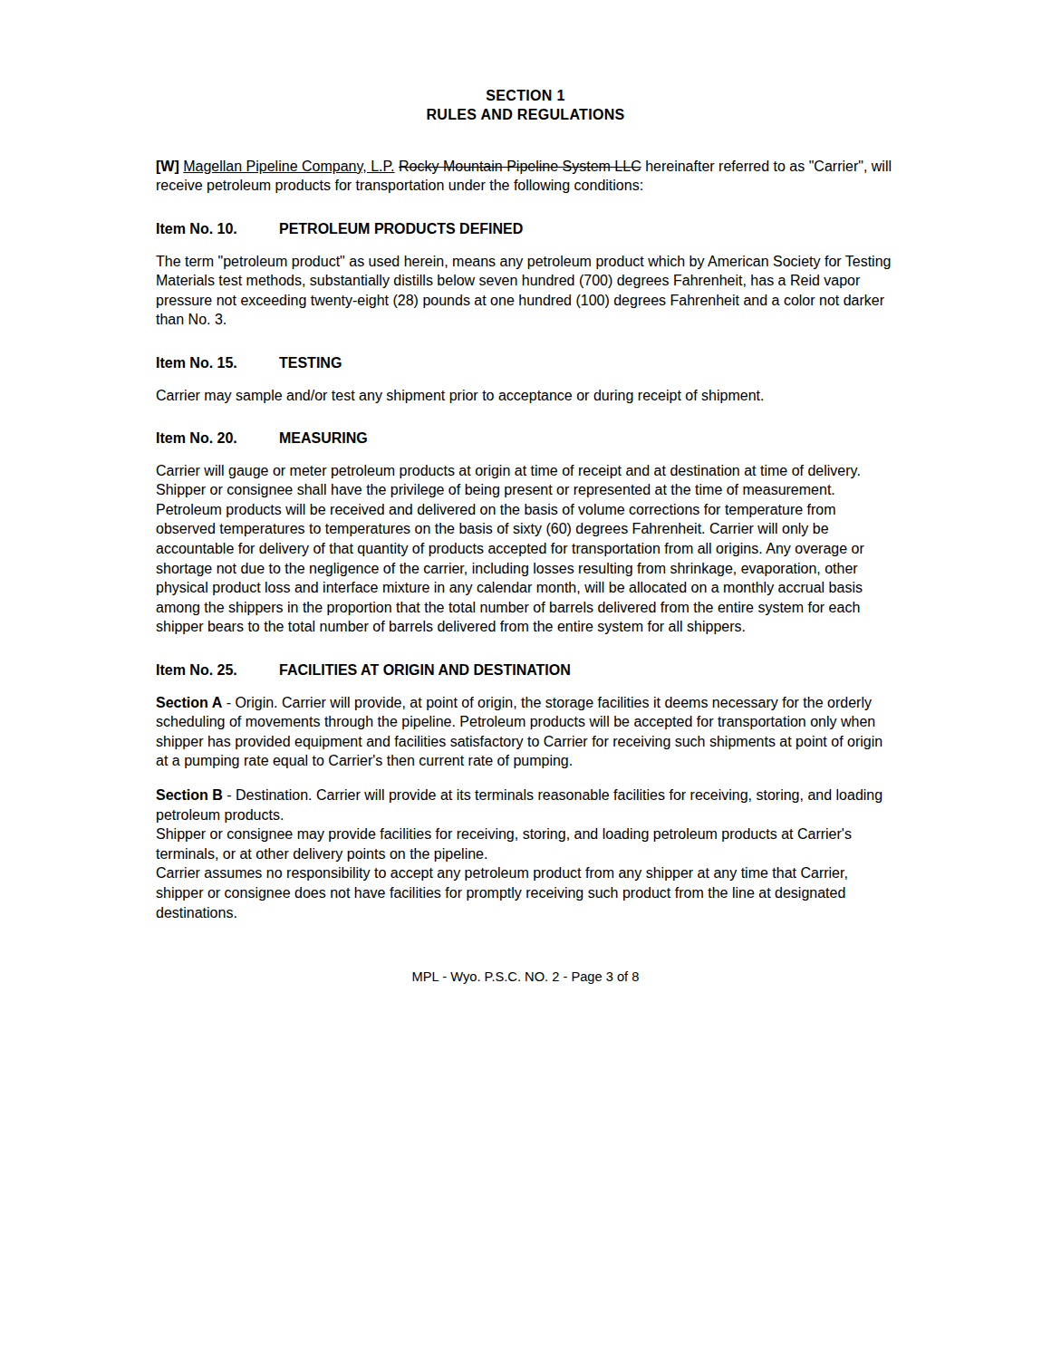SECTION 1 RULES AND REGULATIONS
[W] Magellan Pipeline Company, L.P. Rocky Mountain Pipeline System LLC hereinafter referred to as "Carrier", will receive petroleum products for transportation under the following conditions:
Item No. 10. PETROLEUM PRODUCTS DEFINED
The term "petroleum product" as used herein, means any petroleum product which by American Society for Testing Materials test methods, substantially distills below seven hundred (700) degrees Fahrenheit, has a Reid vapor pressure not exceeding twenty-eight (28) pounds at one hundred (100) degrees Fahrenheit and a color not darker than No. 3.
Item No. 15. TESTING
Carrier may sample and/or test any shipment prior to acceptance or during receipt of shipment.
Item No. 20. MEASURING
Carrier will gauge or meter petroleum products at origin at time of receipt and at destination at time of delivery. Shipper or consignee shall have the privilege of being present or represented at the time of measurement. Petroleum products will be received and delivered on the basis of volume corrections for temperature from observed temperatures to temperatures on the basis of sixty (60) degrees Fahrenheit. Carrier will only be accountable for delivery of that quantity of products accepted for transportation from all origins. Any overage or shortage not due to the negligence of the carrier, including losses resulting from shrinkage, evaporation, other physical product loss and interface mixture in any calendar month, will be allocated on a monthly accrual basis among the shippers in the proportion that the total number of barrels delivered from the entire system for each shipper bears to the total number of barrels delivered from the entire system for all shippers.
Item No. 25. FACILITIES AT ORIGIN AND DESTINATION
Section A - Origin. Carrier will provide, at point of origin, the storage facilities it deems necessary for the orderly scheduling of movements through the pipeline. Petroleum products will be accepted for transportation only when shipper has provided equipment and facilities satisfactory to Carrier for receiving such shipments at point of origin at a pumping rate equal to Carrier's then current rate of pumping.
Section B - Destination. Carrier will provide at its terminals reasonable facilities for receiving, storing, and loading petroleum products.
Shipper or consignee may provide facilities for receiving, storing, and loading petroleum products at Carrier's terminals, or at other delivery points on the pipeline.
Carrier assumes no responsibility to accept any petroleum product from any shipper at any time that Carrier, shipper or consignee does not have facilities for promptly receiving such product from the line at designated destinations.
MPL - Wyo. P.S.C. NO. 2 - Page 3 of 8